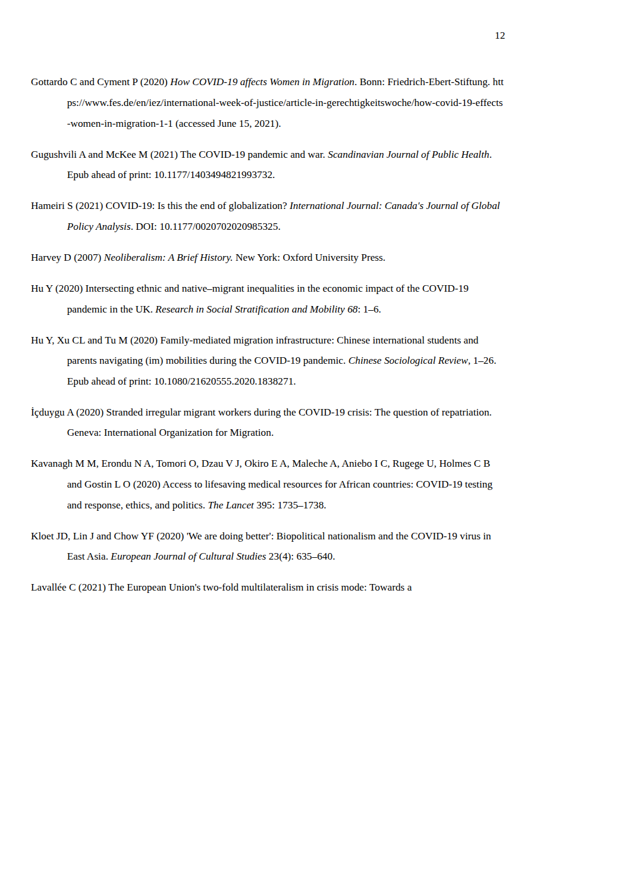12
Gottardo C and Cyment P (2020) How COVID-19 affects Women in Migration. Bonn: Friedrich-Ebert-Stiftung. https://www.fes.de/en/iez/international-week-of-justice/article-in-gerechtigkeitswoche/how-covid-19-effects-women-in-migration-1-1 (accessed June 15, 2021).
Gugushvili A and McKee M (2021) The COVID-19 pandemic and war. Scandinavian Journal of Public Health. Epub ahead of print: 10.1177/1403494821993732.
Hameiri S (2021) COVID-19: Is this the end of globalization? International Journal: Canada's Journal of Global Policy Analysis. DOI: 10.1177/0020702020985325.
Harvey D (2007) Neoliberalism: A Brief History. New York: Oxford University Press.
Hu Y (2020) Intersecting ethnic and native–migrant inequalities in the economic impact of the COVID-19 pandemic in the UK. Research in Social Stratification and Mobility 68: 1–6.
Hu Y, Xu CL and Tu M (2020) Family-mediated migration infrastructure: Chinese international students and parents navigating (im) mobilities during the COVID-19 pandemic. Chinese Sociological Review, 1–26. Epub ahead of print: 10.1080/21620555.2020.1838271.
İçduygu A (2020) Stranded irregular migrant workers during the COVID-19 crisis: The question of repatriation. Geneva: International Organization for Migration.
Kavanagh M M, Erondu N A, Tomori O, Dzau V J, Okiro E A, Maleche A, Aniebo I C, Rugege U, Holmes C B and Gostin L O (2020) Access to lifesaving medical resources for African countries: COVID-19 testing and response, ethics, and politics. The Lancet 395: 1735–1738.
Kloet JD, Lin J and Chow YF (2020) 'We are doing better': Biopolitical nationalism and the COVID-19 virus in East Asia. European Journal of Cultural Studies 23(4): 635–640.
Lavallée C (2021) The European Union's two-fold multilateralism in crisis mode: Towards a